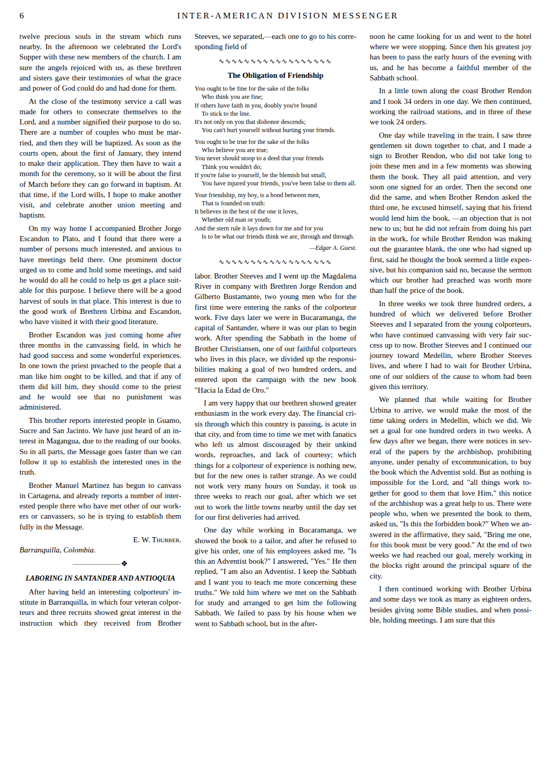6 INTER-AMERICAN DIVISION MESSENGER
twelve precious souls in the stream which runs nearby. In the afternoon we celebrated the Lord's Supper with these new members of the church. I am sure the angels rejoiced with us, as these brethren and sisters gave their testimonies of what the grace and power of God could do and had done for them.
At the close of the testimony service a call was made for others to consecrate themselves to the Lord, and a number signified their purpose to do so. There are a number of couples who must be married, and then they will be baptized. As soon as the courts open, about the first of January, they intend to make their application. They then have to wait a month for the ceremony, so it will be about the first of March before they can go forward in baptism. At that time, if the Lord wills, I hope to make another visit, and celebrate another union meeting and baptism.
On my way home I accompanied Brother Jorge Escandon to Plato, and I found that there were a number of persons much interested, and anxious to have meetings held there. One prominent doctor urged us to come and hold some meetings, and said he would do all he could to help us get a place suitable for this purpose. I believe there will be a good harvest of souls in that place. This interest is due to the good work of Brethren Urbina and Escandon, who have visited it with their good literature.
Brother Escandon was just coming home after three months in the canvassing field, in which he had good success and some wonderful experiences. In one town the priest preached to the people that a man like him ought to be killed, and that if any of them did kill him, they should come to the priest and he would see that no punishment was administered.
This brother reports interested people in Guamo, Sucre and San Jacinto. We have just heard of an interest in Magangua, due to the reading of our books. So in all parts, the Message goes faster than we can follow it up to establish the interested ones in the truth.
Brother Manuel Martinez has begun to canvass in Cartagena, and already reports a number of interested people there who have met other of our workers or canvassers, so he is trying to establish them fully in the Message.
E. W. Thurber.
Barranquilla, Colombia.
Laboring in Santander and Antioquia
After having held an interesting colporteurs' institute in Barranquilla, in which four veteran colporteurs and three recruits showed great interest in the instruction which they received from Brother Steeves, we separated,—each one to go to his corresponding field of
The Obligation of Friendship
You ought to be fine for the sake of the folksWho think you are fine; If others have faith in you, doubly you're boundTo stick to the line. It's not only on you that dishonor descends;You can't hurt yourself without hurting your friends.
You ought to be true for the sake of the folksWho believe you are true; You never should stoop to a deed that your friendsThink you wouldn't do; If you're false to yourself, be the blemish but small,You have injured your friends, you've been false to them all.
Your friendship, my boy, is a bond between men,That is founded on truth: It believes in the best of the one it loves,Whether old man or youth; And the stern rule it lays down for me and for youIs to be what our friends think we are, through and through.
—Edgar A. Guest.
labor. Brother Steeves and I went up the Magdalena River in company with Brethren Jorge Rendon and Gilberto Bustamante, two young men who for the first time were entering the ranks of the colporteur work. Five days later we were in Bucaramanga, the capital of Santander, where it was our plan to begin work. After spending the Sabbath in the home of Brother Christiansen, one of our faithful colporteurs who lives in this place, we divided up the responsibilities making a goal of two hundred orders, and entered upon the campaign with the new book "Hacia la Edad de Oro."
I am very happy that our brethren showed greater enthusiasm in the work every day. The financial crisis through which this country is passing, is acute in that city, and from time to time we met with fanatics who left us almost discouraged by their unkind words, reproaches, and lack of courtesy; which things for a colporteur of experience is nothing new, but for the new ones is rather strange. As we could not work very many hours on Sunday, it took us three weeks to reach our goal, after which we set out to work the little towns nearby until the day set for our first deliveries had arrived.
One day while working in Bucaramanga, we showed the book to a tailor, and after he refused to give his order, one of his employees asked me, "Is this an Adventist book?" I answered, "Yes." He then replied, "I am also an Adventist. I keep the Sabbath and I want you to teach me more concerning these truths." We told him where we met on the Sabbath for study and arranged to get him the following Sabbath. We failed to pass by his house when we went to Sabbath school, but in the after-
noon he came looking for us and went to the hotel where we were stopping. Since then his greatest joy has been to pass the early hours of the evening with us, and he has become a faithful member of the Sabbath school.
In a little town along the coast Brother Rendon and I took 34 orders in one day. We then continued, working the railroad stations, and in three of these we took 24 orders.
One day while traveling in the train, I saw three gentlemen sit down together to chat, and I made a sign to Brother Rendon, who did not take long to join these men and in a few moments was showing them the book. They all paid attention, and very soon one signed for an order. Then the second one did the same, and when Brother Rendon asked the third one, he excused himself, saying that his friend would lend him the book, —an objection that is not new to us; but he did not refrain from doing his part in the work, for while Brother Rendon was making out the guarantee blank, the one who had signed up first, said he thought the book seemed a little expensive, but his companion said no, because the sermon which our brother had preached was worth more than half the price of the book.
In three weeks we took three hundred orders, a hundred of which we delivered before Brother Steeves and I separated from the young colporteurs, who have continued canvassing with very fair success up to now. Brother Steeves and I continued our journey toward Medellin, where Brother Steeves lives, and where I had to wait for Brother Urbina, one of our soldiers of the cause to whom had been given this territory.
We planned that while waiting for Brother Urbina to arrive, we would make the most of the time taking orders in Medellin, which we did. We set a goal for one hundred orders in two weeks. A few days after we began, there were notices in several of the papers by the archbishop, prohibiting anyone, under penalty of excommunication, to buy the book which the Adventist sold. But as nothing is impossible for the Lord, and "all things work together for good to them that love Him," this notice of the archbishop was a great help to us. There were people who, when we presented the book to them, asked us, "Is this the forbidden book?" When we answered in the affirmative, they said, "Bring me one, for this book must be very good." At the end of two weeks we had reached our goal, merely working in the blocks right around the principal square of the city.
I then continued working with Brother Urbina and some days we took as many as eighteen orders, besides giving some Bible studies, and when possible, holding meetings. I am sure that this